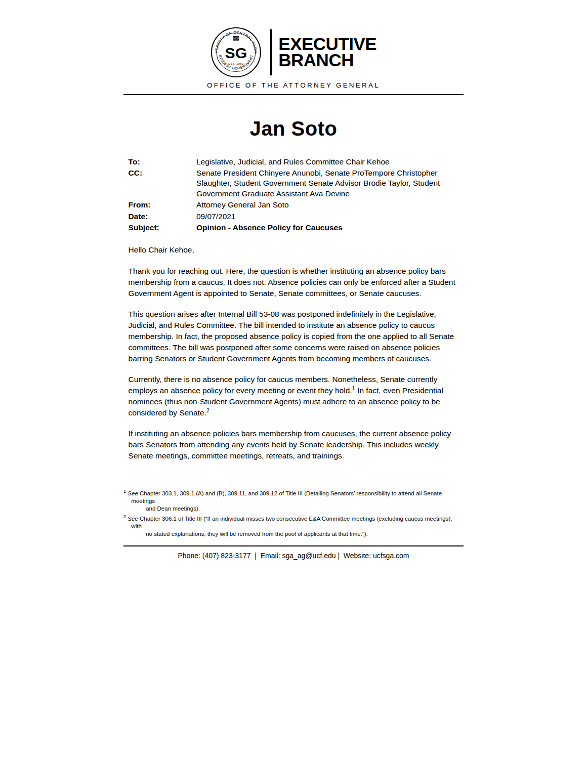UNIVERSITY OF CENTRAL FLORIDA STUDENT GOVERNMENT UCF SG EST. 1969
EXECUTIVE
BRANCH
OFFICE OF THE ATTORNEY GENERAL
Jan Soto
| To: | Legislative, Judicial, and Rules Committee Chair Kehoe |
| CC: | Senate President Chinyere Anunobi, Senate ProTempore Christopher Slaughter, Student Government Senate Advisor Brodie Taylor, Student Government Graduate Assistant Ava Devine |
| From: | Attorney General Jan Soto |
| Date: | 09/07/2021 |
| Subject: | Opinion - Absence Policy for Caucuses |
Hello Chair Kehoe,
Thank you for reaching out. Here, the question is whether instituting an absence policy bars membership from a caucus. It does not. Absence policies can only be enforced after a Student Government Agent is appointed to Senate, Senate committees, or Senate caucuses.
This question arises after Internal Bill 53-08 was postponed indefinitely in the Legislative, Judicial, and Rules Committee. The bill intended to institute an absence policy to caucus membership. In fact, the proposed absence policy is copied from the one applied to all Senate committees. The bill was postponed after some concerns were raised on absence policies barring Senators or Student Government Agents from becoming members of caucuses.
Currently, there is no absence policy for caucus members. Nonetheless, Senate currently employs an absence policy for every meeting or event they hold.1 In fact, even Presidential nominees (thus non-Student Government Agents) must adhere to an absence policy to be considered by Senate.2
If instituting an absence policies bars membership from caucuses, the current absence policy bars Senators from attending any events held by Senate leadership. This includes weekly Senate meetings, committee meetings, retreats, and trainings.
1 See Chapter 303.1, 309.1 (A) and (B), 309.11, and 309.12 of Title III (Detailing Senators’ responsibility to attend all Senate meetings and Dean meetings).
2 See Chapter 306.1 of Title III (“If an individual misses two consecutive E&A Committee meetings (excluding caucus meetings), with no stated explanations, they will be removed from the pool of applicants at that time.”).
Phone: (407) 823-3177 | Email: sga_ag@ucf.edu | Website: ucfsga.com